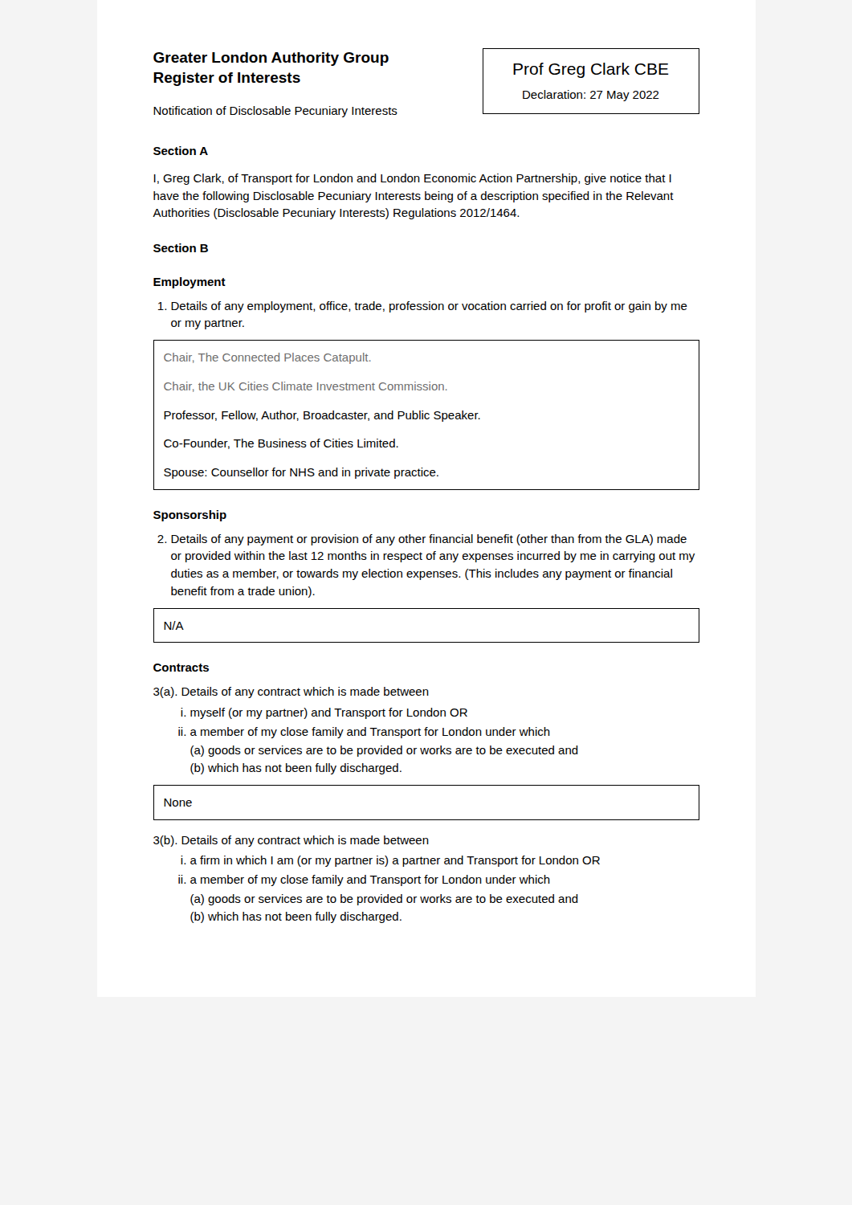Greater London Authority Group
Register of Interests
Notification of Disclosable Pecuniary Interests
Prof Greg Clark CBE
Declaration: 27 May 2022
Section A
I, Greg Clark, of Transport for London and London Economic Action Partnership, give notice that I have the following Disclosable Pecuniary Interests being of a description specified in the Relevant Authorities (Disclosable Pecuniary Interests) Regulations 2012/1464.
Section B
Employment
Details of any employment, office, trade, profession or vocation carried on for profit or gain by me or my partner.
Chair, The Connected Places Catapult.
Chair, the UK Cities Climate Investment Commission.
Professor, Fellow, Author, Broadcaster, and Public Speaker.
Co-Founder, The Business of Cities Limited.
Spouse: Counsellor for NHS and in private practice.
Sponsorship
Details of any payment or provision of any other financial benefit (other than from the GLA) made or provided within the last 12 months in respect of any expenses incurred by me in carrying out my duties as a member, or towards my election expenses. (This includes any payment or financial benefit from a trade union).
N/A
Contracts
3(a). Details of any contract which is made between
myself (or my partner) and Transport for London OR
a member of my close family and Transport for London under which
(a) goods or services are to be provided or works are to be executed and
(b) which has not been fully discharged.
None
3(b). Details of any contract which is made between
a firm in which I am (or my partner is) a partner and Transport for London OR
a member of my close family and Transport for London under which
(a) goods or services are to be provided or works are to be executed and
(b) which has not been fully discharged.